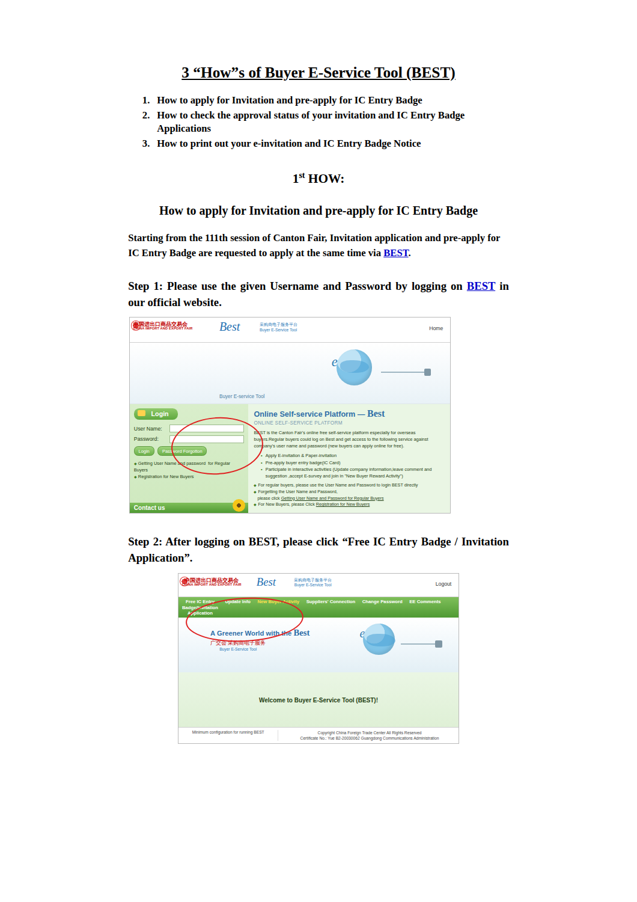3 “How”s of Buyer E-Service Tool (BEST)
How to apply for Invitation and pre-apply for IC Entry Badge
How to check the approval status of your invitation and IC Entry Badge Applications
How to print out your e-invitation and IC Entry Badge Notice
1st HOW:
How to apply for Invitation and pre-apply for IC Entry Badge
Starting from the 111th session of Canton Fair, Invitation application and pre-apply for IC Entry Badge are requested to apply at the same time via BEST.
Step 1: Please use the given Username and Password by logging on BEST in our official website.
中国进出口商品交易会CHINA IMPORT AND EXPORT FAIR
Best
采购商电子服务平台Buyer E-Service Tool
Home
Buyer E-service Tool
e
Login
User Name:
Password:
Login
Password Forgotton
Getting User Name and password for Regular Buyers
Registration for New Buyers
Contact us
Online Self-service Platform — Best
ONLINE SELF-SERVICE PLATFORM
BEST is the Canton Fair's online free self-service platform especially for overseas buyers.Regular buyers could log on Best and get access to the following service against company's user name and password (new buyers can apply online for free).
Apply E-invitation & Paper-invitation
Pre-apply buyer entry badge(IC Card)
Participate in interactive activities (Update company information,leave comment and suggestion ,accept E-survey and join in "New Buyer Reward Activity")
For regular buyers, please use the User Name and Password to login BEST directly
Forgetting the User Name and Password,
please click Getting User Name and Password for Regular Buyers
For New Buyers, please Click Registration for New Buyers
Step 2: After logging on BEST, please click “Free IC Entry Badge / Invitation Application”.
中国进出口商品交易会CHINA IMPORT AND EXPORT FAIR
Best
采购商电子服务平台Buyer E-Service Tool
Logout
Free IC Entry
Badge/Invitation
Application
Update Info
New Buyer Activity
Suppliers' Connection
Change Password
EE Comments
A Greener World with the Best
广交会 采购商电子服务Buyer E-Service Tool
e
Welcome to Buyer E-Service Tool (BEST)!
Minimum configuration for running BEST
Copyright China Foreign Trade Center All Rights Reserved
Certificate No.: Yue B2-20030062 Guangdong Communications Administration